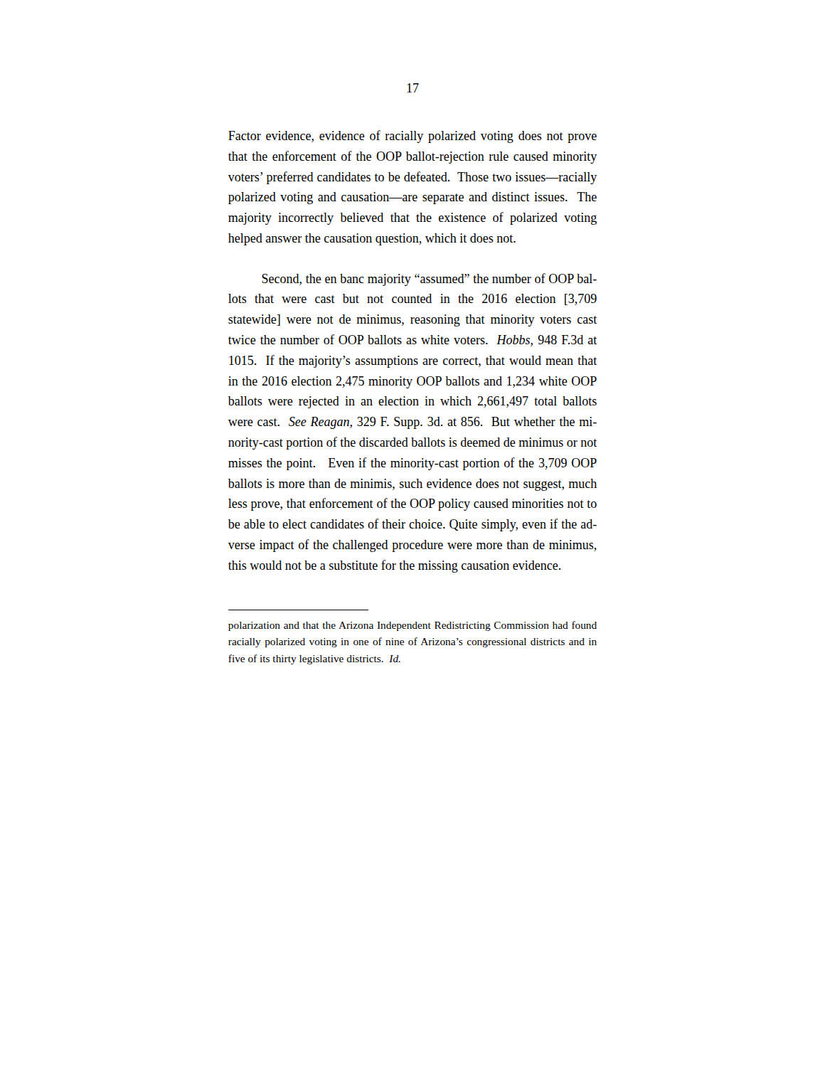17
Factor evidence, evidence of racially polarized voting does not prove that the enforcement of the OOP ballot-rejection rule caused minority voters’ preferred candidates to be defeated. Those two issues—racially polarized voting and causation—are separate and distinct issues. The majority incorrectly believed that the existence of polarized voting helped answer the causation question, which it does not.
Second, the en banc majority “assumed” the number of OOP ballots that were cast but not counted in the 2016 election [3,709 statewide] were not de minimus, reasoning that minority voters cast twice the number of OOP ballots as white voters. Hobbs, 948 F.3d at 1015. If the majority’s assumptions are correct, that would mean that in the 2016 election 2,475 minority OOP ballots and 1,234 white OOP ballots were rejected in an election in which 2,661,497 total ballots were cast. See Reagan, 329 F. Supp. 3d. at 856. But whether the minority-cast portion of the discarded ballots is deemed de minimus or not misses the point. Even if the minority-cast portion of the 3,709 OOP ballots is more than de minimis, such evidence does not suggest, much less prove, that enforcement of the OOP policy caused minorities not to be able to elect candidates of their choice. Quite simply, even if the adverse impact of the challenged procedure were more than de minimus, this would not be a substitute for the missing causation evidence.
polarization and that the Arizona Independent Redistricting Commission had found racially polarized voting in one of nine of Arizona’s congressional districts and in five of its thirty legislative districts. Id.